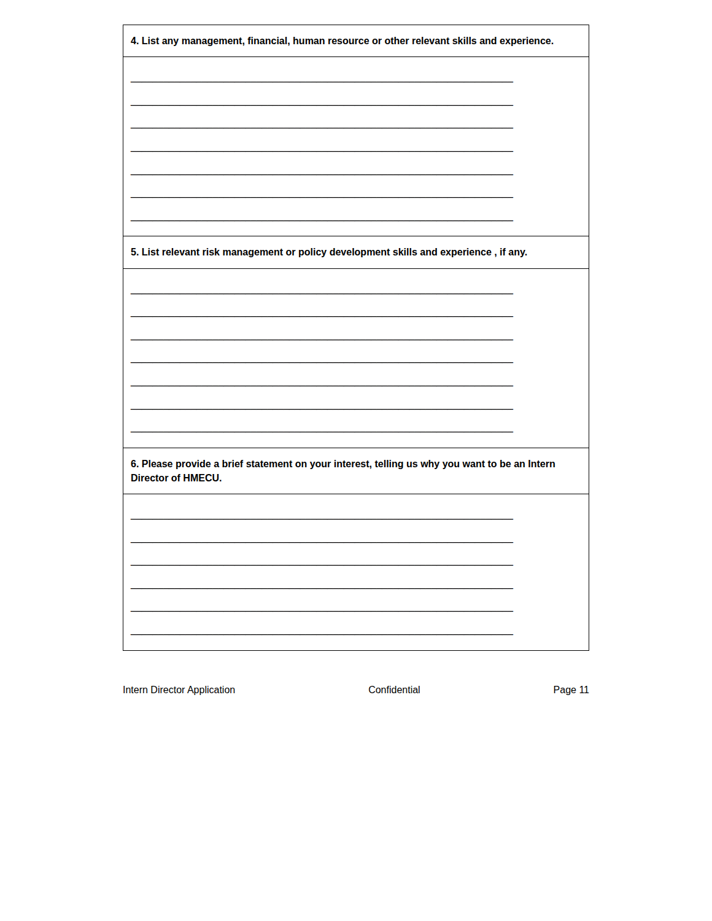| 4. List any management, financial, human resource or other relevant skills and experience. |
| ______________________________________________________________________ ______________________________________________________________________ ______________________________________________________________________ ______________________________________________________________________ ______________________________________________________________________ ______________________________________________________________________ ______________________________________________________________________ |
| 5. List relevant risk management or policy development skills and experience , if any. |
| ______________________________________________________________________ ______________________________________________________________________ ______________________________________________________________________ ______________________________________________________________________ ______________________________________________________________________ ______________________________________________________________________ ______________________________________________________________________ |
| 6. Please provide a brief statement on your interest, telling us why you want to be an Intern Director of HMECU. |
| ______________________________________________________________________ ______________________________________________________________________ ______________________________________________________________________ ______________________________________________________________________ ______________________________________________________________________ ______________________________________________________________________ |
Intern Director Application
Confidential
Page 11